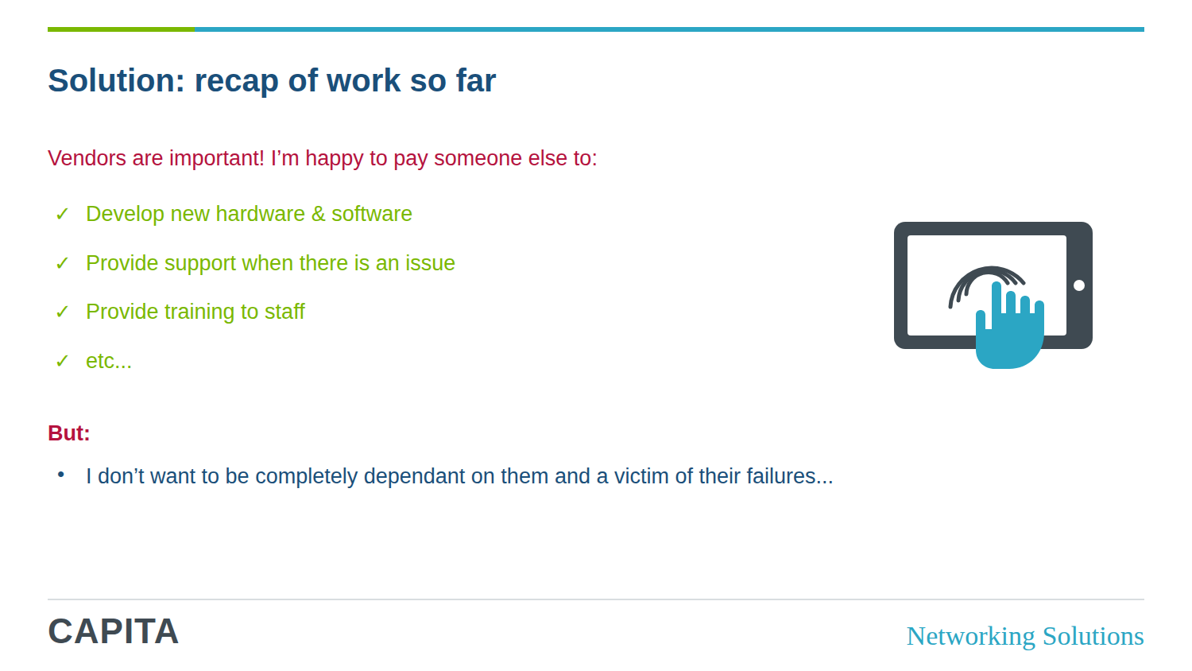Solution: recap of work so far
Vendors are important! I’m happy to pay someone else to:
Develop new hardware & software
Provide support when there is an issue
Provide training to staff
etc...
But:
I don’t want to be completely dependant on them and a victim of their failures...
CAPITA
Networking Solutions